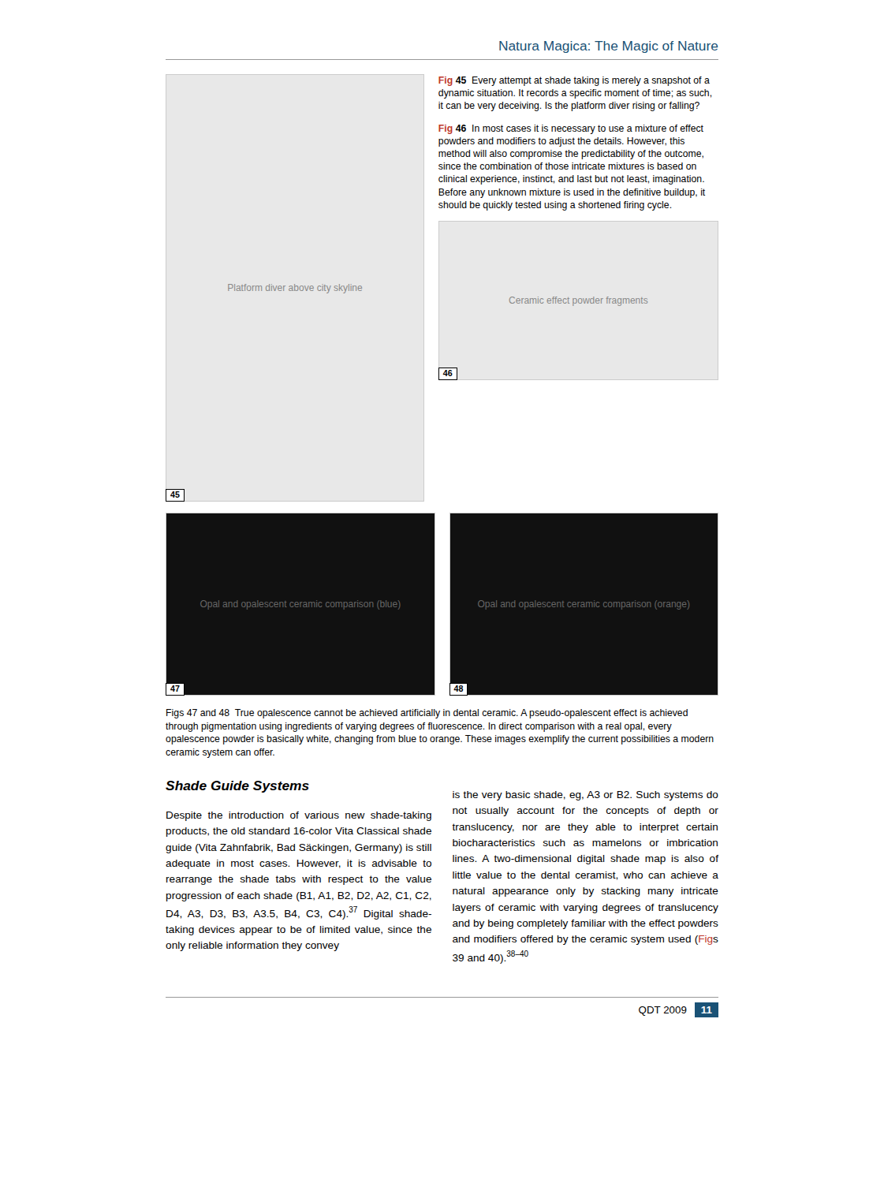Natura Magica: The Magic of Nature
Platform diver above city skyline
45
Fig 45 Every attempt at shade taking is merely a snapshot of a dynamic situation. It records a specific moment of time; as such, it can be very deceiving. Is the platform diver rising or falling?
Fig 46 In most cases it is necessary to use a mixture of effect powders and modifiers to adjust the details. However, this method will also compromise the predictability of the outcome, since the combination of those intricate mixtures is based on clinical experience, instinct, and last but not least, imagination. Before any unknown mixture is used in the definitive buildup, it should be quickly tested using a shortened firing cycle.
Ceramic effect powder fragments
46
Opal and opalescent ceramic comparison (blue)
47
Opal and opalescent ceramic comparison (orange)
48
Fig s 47 and 48 True opalescence cannot be achieved artificially in dental ceramic. A pseudo-opalescent effect is achieved through pigmentation using ingredients of varying degrees of fluorescence. In direct comparison with a real opal, every opalescence powder is basically white, changing from blue to orange. These images exemplify the current possibilities a modern ceramic system can offer.
Shade Guide Systems
Despite the introduction of various new shade-taking products, the old standard 16-color Vita Classical shade guide (Vita Zahnfabrik, Bad Säckingen, Germany) is still adequate in most cases. However, it is advisable to rearrange the shade tabs with respect to the value progression of each shade (B1, A1, B2, D2, A2, C1, C2, D4, A3, D3, B3, A3.5, B4, C3, C4).37 Digital shade-taking devices appear to be of limited value, since the only reliable information they convey
is the very basic shade, eg, A3 or B2. Such systems do not usually account for the concepts of depth or translucency, nor are they able to interpret certain biocharacteristics such as mamelons or imbrication lines. A two-dimensional digital shade map is also of little value to the dental ceramist, who can achieve a natural appearance only by stacking many intricate layers of ceramic with varying degrees of translucency and by being completely familiar with the effect powders and modifiers offered by the ceramic system used (Figs 39 and 40).38–40
QDT 2009 11